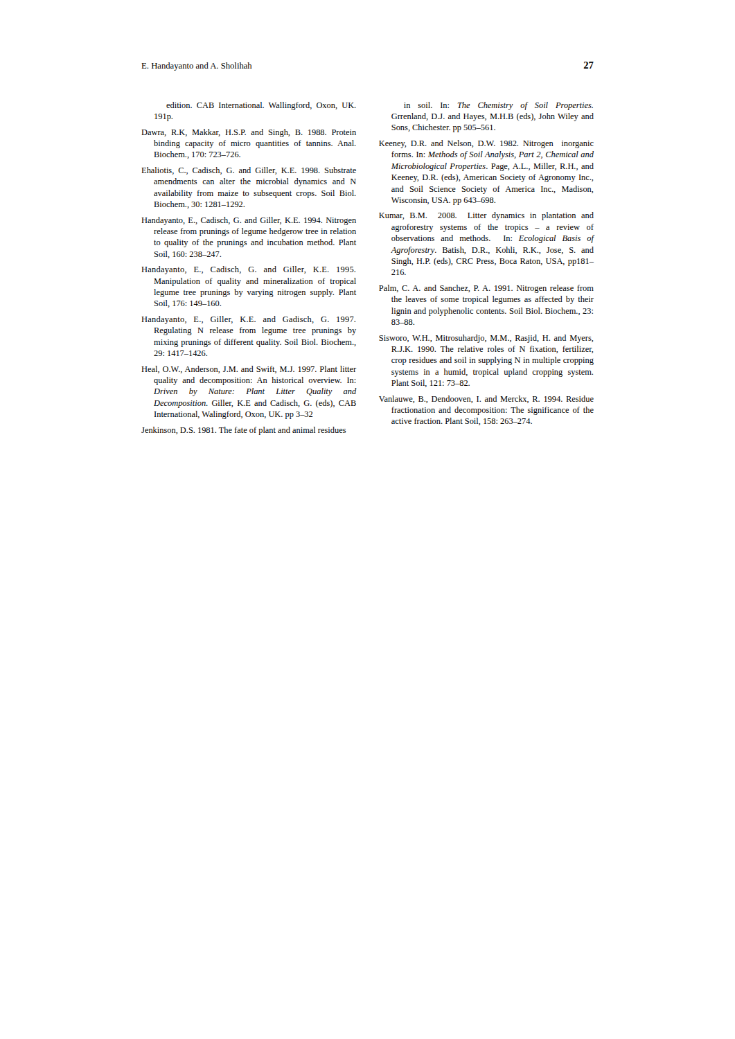E. Handayanto and A. Sholihah
27
edition. CAB International. Wallingford, Oxon, UK. 191p.
Dawra, R.K, Makkar, H.S.P. and Singh, B. 1988. Protein binding capacity of micro quantities of tannins. Anal. Biochem., 170: 723–726.
Ehaliotis, C., Cadisch, G. and Giller, K.E. 1998. Substrate amendments can alter the microbial dynamics and N availability from maize to subsequent crops. Soil Biol. Biochem., 30: 1281–1292.
Handayanto, E., Cadisch, G. and Giller, K.E. 1994. Nitrogen release from prunings of legume hedgerow tree in relation to quality of the prunings and incubation method. Plant Soil, 160: 238–247.
Handayanto, E., Cadisch, G. and Giller, K.E. 1995. Manipulation of quality and mineralization of tropical legume tree prunings by varying nitrogen supply. Plant Soil, 176: 149–160.
Handayanto, E., Giller, K.E. and Gadisch, G. 1997. Regulating N release from legume tree prunings by mixing prunings of different quality. Soil Biol. Biochem., 29: 1417–1426.
Heal, O.W., Anderson, J.M. and Swift, M.J. 1997. Plant litter quality and decomposition: An historical overview. In: Driven by Nature: Plant Litter Quality and Decomposition. Giller, K.E and Cadisch, G. (eds), CAB International, Walingford, Oxon, UK. pp 3–32
Jenkinson, D.S. 1981. The fate of plant and animal residues
in soil. In: The Chemistry of Soil Properties. Grrenland, D.J. and Hayes, M.H.B (eds), John Wiley and Sons, Chichester. pp 505–561.
Keeney, D.R. and Nelson, D.W. 1982. Nitrogen inorganic forms. In: Methods of Soil Analysis, Part 2, Chemical and Microbiological Properties. Page, A.L., Miller, R.H., and Keeney, D.R. (eds), American Society of Agronomy Inc., and Soil Science Society of America Inc., Madison, Wisconsin, USA. pp 643–698.
Kumar, B.M. 2008. Litter dynamics in plantation and agroforestry systems of the tropics – a review of observations and methods. In: Ecological Basis of Agroforestry. Batish, D.R., Kohli, R.K., Jose, S. and Singh, H.P. (eds), CRC Press, Boca Raton, USA, pp181–216.
Palm, C. A. and Sanchez, P. A. 1991. Nitrogen release from the leaves of some tropical legumes as affected by their lignin and polyphenolic contents. Soil Biol. Biochem., 23: 83–88.
Sisworo, W.H., Mitrosuhardjo, M.M., Rasjid, H. and Myers, R.J.K. 1990. The relative roles of N fixation, fertilizer, crop residues and soil in supplying N in multiple cropping systems in a humid, tropical upland cropping system. Plant Soil, 121: 73–82.
Vanlauwe, B., Dendooven, I. and Merckx, R. 1994. Residue fractionation and decomposition: The significance of the active fraction. Plant Soil, 158: 263–274.